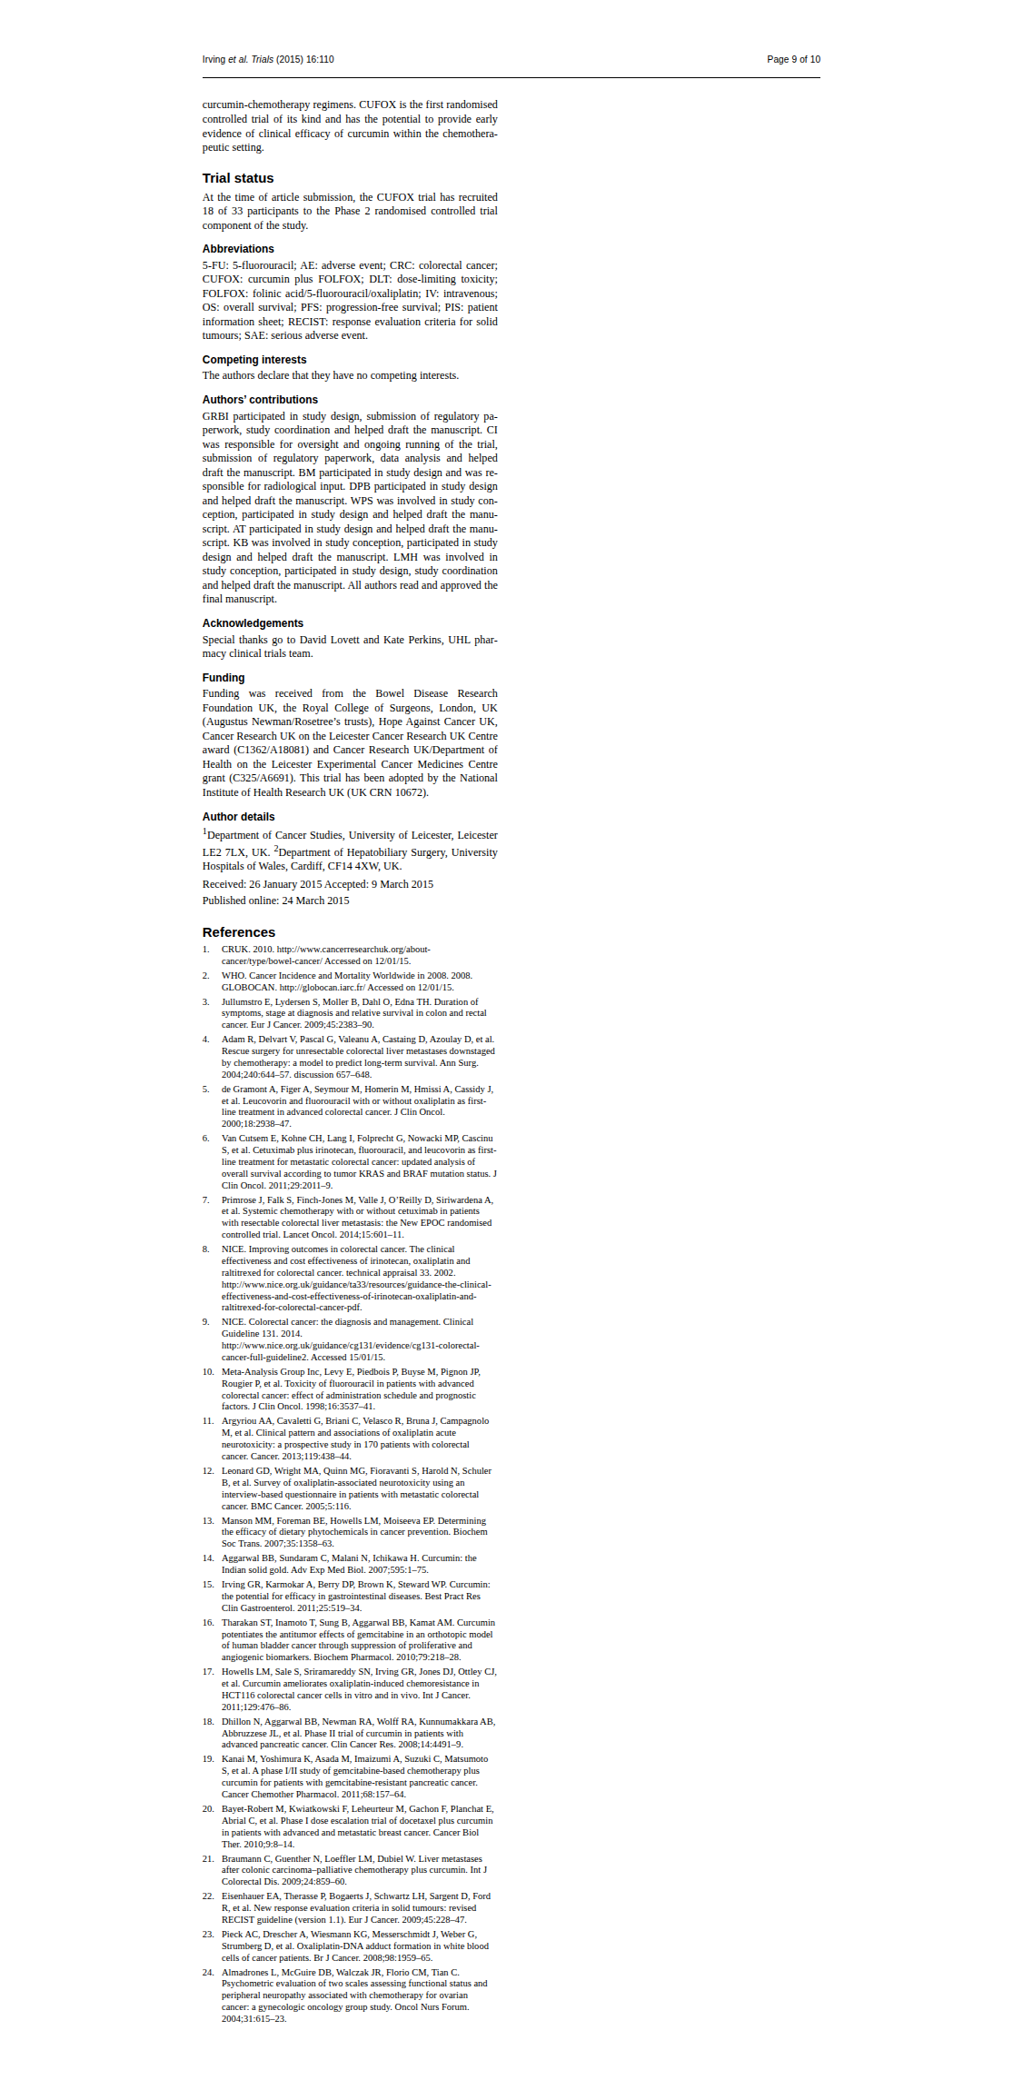Irving et al. Trials (2015) 16:110
Page 9 of 10
curcumin-chemotherapy regimens. CUFOX is the first randomised controlled trial of its kind and has the potential to provide early evidence of clinical efficacy of curcumin within the chemotherapeutic setting.
Trial status
At the time of article submission, the CUFOX trial has recruited 18 of 33 participants to the Phase 2 randomised controlled trial component of the study.
Abbreviations
5-FU: 5-fluorouracil; AE: adverse event; CRC: colorectal cancer; CUFOX: curcumin plus FOLFOX; DLT: dose-limiting toxicity; FOLFOX: folinic acid/5-fluorouracil/oxaliplatin; IV: intravenous; OS: overall survival; PFS: progression-free survival; PIS: patient information sheet; RECIST: response evaluation criteria for solid tumours; SAE: serious adverse event.
Competing interests
The authors declare that they have no competing interests.
Authors’ contributions
GRBI participated in study design, submission of regulatory paperwork, study coordination and helped draft the manuscript. CI was responsible for oversight and ongoing running of the trial, submission of regulatory paperwork, data analysis and helped draft the manuscript. BM participated in study design and was responsible for radiological input. DPB participated in study design and helped draft the manuscript. WPS was involved in study conception, participated in study design and helped draft the manuscript. AT participated in study design and helped draft the manuscript. KB was involved in study conception, participated in study design and helped draft the manuscript. LMH was involved in study conception, participated in study design, study coordination and helped draft the manuscript. All authors read and approved the final manuscript.
Acknowledgements
Special thanks go to David Lovett and Kate Perkins, UHL pharmacy clinical trials team.
Funding
Funding was received from the Bowel Disease Research Foundation UK, the Royal College of Surgeons, London, UK (Augustus Newman/Rosetree’s trusts), Hope Against Cancer UK, Cancer Research UK on the Leicester Cancer Research UK Centre award (C1362/A18081) and Cancer Research UK/Department of Health on the Leicester Experimental Cancer Medicines Centre grant (C325/A6691). This trial has been adopted by the National Institute of Health Research UK (UK CRN 10672).
Author details
1Department of Cancer Studies, University of Leicester, Leicester LE2 7LX, UK. 2Department of Hepatobiliary Surgery, University Hospitals of Wales, Cardiff, CF14 4XW, UK.
Received: 26 January 2015 Accepted: 9 March 2015
Published online: 24 March 2015
References
CRUK. 2010. http://www.cancerresearchuk.org/about-cancer/type/bowel-cancer/ Accessed on 12/01/15.
WHO. Cancer Incidence and Mortality Worldwide in 2008. 2008. GLOBOCAN. http://globocan.iarc.fr/ Accessed on 12/01/15.
Jullumstro E, Lydersen S, Moller B, Dahl O, Edna TH. Duration of symptoms, stage at diagnosis and relative survival in colon and rectal cancer. Eur J Cancer. 2009;45:2383–90.
Adam R, Delvart V, Pascal G, Valeanu A, Castaing D, Azoulay D, et al. Rescue surgery for unresectable colorectal liver metastases downstaged by chemotherapy: a model to predict long-term survival. Ann Surg. 2004;240:644–57. discussion 657–648.
de Gramont A, Figer A, Seymour M, Homerin M, Hmissi A, Cassidy J, et al. Leucovorin and fluorouracil with or without oxaliplatin as first-line treatment in advanced colorectal cancer. J Clin Oncol. 2000;18:2938–47.
Van Cutsem E, Kohne CH, Lang I, Folprecht G, Nowacki MP, Cascinu S, et al. Cetuximab plus irinotecan, fluorouracil, and leucovorin as first-line treatment for metastatic colorectal cancer: updated analysis of overall survival according to tumor KRAS and BRAF mutation status. J Clin Oncol. 2011;29:2011–9.
Primrose J, Falk S, Finch-Jones M, Valle J, O’Reilly D, Siriwardena A, et al. Systemic chemotherapy with or without cetuximab in patients with resectable colorectal liver metastasis: the New EPOC randomised controlled trial. Lancet Oncol. 2014;15:601–11.
NICE. Improving outcomes in colorectal cancer. The clinical effectiveness and cost effectiveness of irinotecan, oxaliplatin and raltitrexed for colorectal cancer. technical appraisal 33. 2002. http://www.nice.org.uk/guidance/ta33/resources/guidance-the-clinical-effectiveness-and-cost-effectiveness-of-irinotecan-oxaliplatin-and-raltitrexed-for-colorectal-cancer-pdf.
NICE. Colorectal cancer: the diagnosis and management. Clinical Guideline 131. 2014. http://www.nice.org.uk/guidance/cg131/evidence/cg131-colorectal-cancer-full-guideline2. Accessed 15/01/15.
Meta-Analysis Group Inc, Levy E, Piedbois P, Buyse M, Pignon JP, Rougier P, et al. Toxicity of fluorouracil in patients with advanced colorectal cancer: effect of administration schedule and prognostic factors. J Clin Oncol. 1998;16:3537–41.
Argyriou AA, Cavaletti G, Briani C, Velasco R, Bruna J, Campagnolo M, et al. Clinical pattern and associations of oxaliplatin acute neurotoxicity: a prospective study in 170 patients with colorectal cancer. Cancer. 2013;119:438–44.
Leonard GD, Wright MA, Quinn MG, Fioravanti S, Harold N, Schuler B, et al. Survey of oxaliplatin-associated neurotoxicity using an interview-based questionnaire in patients with metastatic colorectal cancer. BMC Cancer. 2005;5:116.
Manson MM, Foreman BE, Howells LM, Moiseeva EP. Determining the efficacy of dietary phytochemicals in cancer prevention. Biochem Soc Trans. 2007;35:1358–63.
Aggarwal BB, Sundaram C, Malani N, Ichikawa H. Curcumin: the Indian solid gold. Adv Exp Med Biol. 2007;595:1–75.
Irving GR, Karmokar A, Berry DP, Brown K, Steward WP. Curcumin: the potential for efficacy in gastrointestinal diseases. Best Pract Res Clin Gastroenterol. 2011;25:519–34.
Tharakan ST, Inamoto T, Sung B, Aggarwal BB, Kamat AM. Curcumin potentiates the antitumor effects of gemcitabine in an orthotopic model of human bladder cancer through suppression of proliferative and angiogenic biomarkers. Biochem Pharmacol. 2010;79:218–28.
Howells LM, Sale S, Sriramareddy SN, Irving GR, Jones DJ, Ottley CJ, et al. Curcumin ameliorates oxaliplatin-induced chemoresistance in HCT116 colorectal cancer cells in vitro and in vivo. Int J Cancer. 2011;129:476–86.
Dhillon N, Aggarwal BB, Newman RA, Wolff RA, Kunnumakkara AB, Abbruzzese JL, et al. Phase II trial of curcumin in patients with advanced pancreatic cancer. Clin Cancer Res. 2008;14:4491–9.
Kanai M, Yoshimura K, Asada M, Imaizumi A, Suzuki C, Matsumoto S, et al. A phase I/II study of gemcitabine-based chemotherapy plus curcumin for patients with gemcitabine-resistant pancreatic cancer. Cancer Chemother Pharmacol. 2011;68:157–64.
Bayet-Robert M, Kwiatkowski F, Leheurteur M, Gachon F, Planchat E, Abrial C, et al. Phase I dose escalation trial of docetaxel plus curcumin in patients with advanced and metastatic breast cancer. Cancer Biol Ther. 2010;9:8–14.
Braumann C, Guenther N, Loeffler LM, Dubiel W. Liver metastases after colonic carcinoma–palliative chemotherapy plus curcumin. Int J Colorectal Dis. 2009;24:859–60.
Eisenhauer EA, Therasse P, Bogaerts J, Schwartz LH, Sargent D, Ford R, et al. New response evaluation criteria in solid tumours: revised RECIST guideline (version 1.1). Eur J Cancer. 2009;45:228–47.
Pieck AC, Drescher A, Wiesmann KG, Messerschmidt J, Weber G, Strumberg D, et al. Oxaliplatin-DNA adduct formation in white blood cells of cancer patients. Br J Cancer. 2008;98:1959–65.
Almadrones L, McGuire DB, Walczak JR, Florio CM, Tian C. Psychometric evaluation of two scales assessing functional status and peripheral neuropathy associated with chemotherapy for ovarian cancer: a gynecologic oncology group study. Oncol Nurs Forum. 2004;31:615–23.